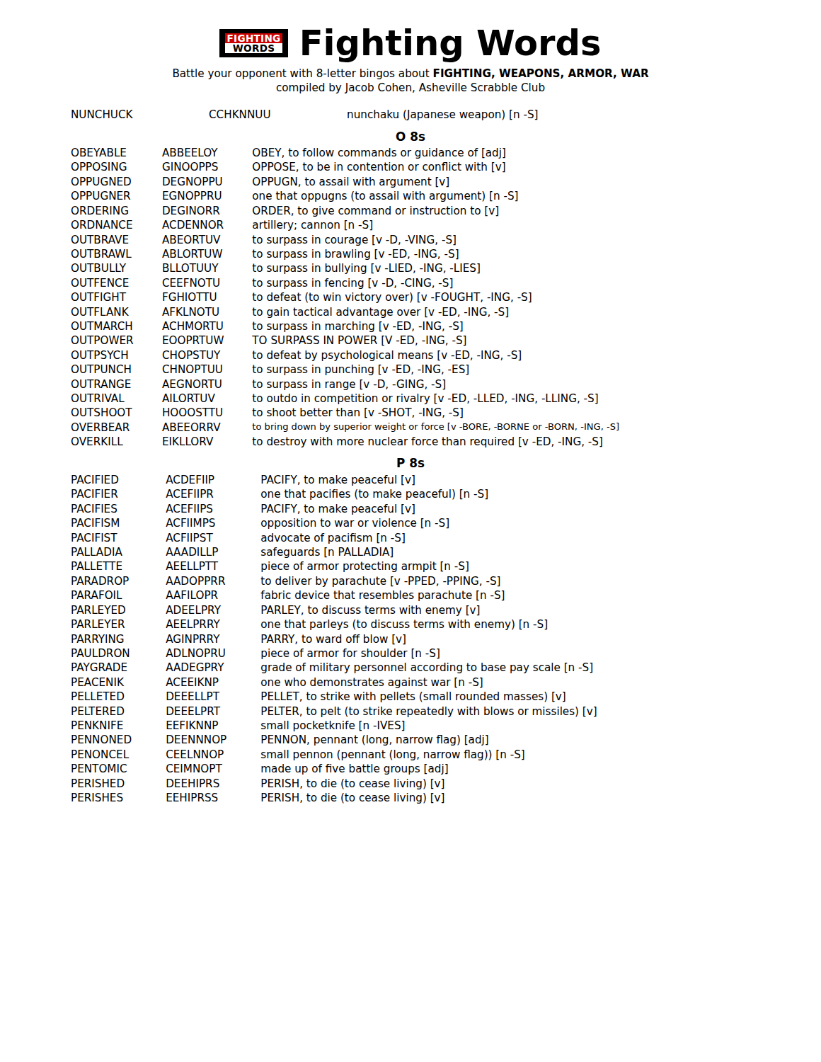FIGHTING WORDS
Fighting Words
Battle your opponent with 8-letter bingos about FIGHTING, WEAPONS, ARMOR, WAR
compiled by Jacob Cohen, Asheville Scrabble Club
| NUNCHUCK | CCHKNNUU | nunchaku (Japanese weapon) [n -S] |
O 8s
| OBEYABLE | ABBEELOY | OBEY, to follow commands or guidance of [adj] |
| OPPOSING | GINOOPPS | OPPOSE, to be in contention or conflict with [v] |
| OPPUGNED | DEGNOPPU | OPPUGN, to assail with argument [v] |
| OPPUGNER | EGNOPPRU | one that oppugns (to assail with argument) [n -S] |
| ORDERING | DEGINORR | ORDER, to give command or instruction to [v] |
| ORDNANCE | ACDENNOR | artillery; cannon [n -S] |
| OUTBRAVE | ABEORTUV | to surpass in courage [v -D, -VING, -S] |
| OUTBRAWL | ABLORTUW | to surpass in brawling [v -ED, -ING, -S] |
| OUTBULLY | BLLOTUUY | to surpass in bullying [v -LIED, -ING, -LIES] |
| OUTFENCE | CEEFNOTU | to surpass in fencing [v -D, -CING, -S] |
| OUTFIGHT | FGHIOTTU | to defeat (to win victory over) [v -FOUGHT, -ING, -S] |
| OUTFLANK | AFKLNOTU | to gain tactical advantage over [v -ED, -ING, -S] |
| OUTMARCH | ACHMORTU | to surpass in marching [v -ED, -ING, -S] |
| OUTPOWER | EOOPRTUW | TO SURPASS IN POWER [V -ED, -ING, -S] |
| OUTPSYCH | CHOPSTUY | to defeat by psychological means [v -ED, -ING, -S] |
| OUTPUNCH | CHNOPTUU | to surpass in punching [v -ED, -ING, -ES] |
| OUTRANGE | AEGNORTU | to surpass in range [v -D, -GING, -S] |
| OUTRIVAL | AILORTUV | to outdo in competition or rivalry [v -ED, -LLED, -ING, -LLING, -S] |
| OUTSHOOT | HOOOSTTU | to shoot better than [v -SHOT, -ING, -S] |
| OVERBEAR | ABEEORRV | to bring down by superior weight or force [v -BORE, -BORNE or -BORN, -ING, -S] |
| OVERKILL | EIKLLORV | to destroy with more nuclear force than required [v -ED, -ING, -S] |
P 8s
| PACIFIED | ACDEFIIP | PACIFY, to make peaceful [v] |
| PACIFIER | ACEFIIPR | one that pacifies (to make peaceful) [n -S] |
| PACIFIES | ACEFIIPS | PACIFY, to make peaceful [v] |
| PACIFISM | ACFIIMPS | opposition to war or violence [n -S] |
| PACIFIST | ACFIIPST | advocate of pacifism [n -S] |
| PALLADIA | AAADILLP | safeguards [n PALLADIA] |
| PALLETTE | AEELLPTT | piece of armor protecting armpit [n -S] |
| PARADROP | AADOPPRR | to deliver by parachute [v -PPED, -PPING, -S] |
| PARAFOIL | AAFILOPR | fabric device that resembles parachute [n -S] |
| PARLEYED | ADEELPRY | PARLEY, to discuss terms with enemy [v] |
| PARLEYER | AEELPRRY | one that parleys (to discuss terms with enemy) [n -S] |
| PARRYING | AGINPRRY | PARRY, to ward off blow [v] |
| PAULDRON | ADLNOPRU | piece of armor for shoulder [n -S] |
| PAYGRADE | AADEGPRY | grade of military personnel according to base pay scale [n -S] |
| PEACENIK | ACEEIKNP | one who demonstrates against war [n -S] |
| PELLETED | DEEELLPT | PELLET, to strike with pellets (small rounded masses) [v] |
| PELTERED | DEEELPRT | PELTER, to pelt (to strike repeatedly with blows or missiles) [v] |
| PENKNIFE | EEFIKNNP | small pocketknife [n -IVES] |
| PENNONED | DEENNNOP | PENNON, pennant (long, narrow flag) [adj] |
| PENONCEL | CEELNNOP | small pennon (pennant (long, narrow flag)) [n -S] |
| PENTOMIC | CEIMNOPT | made up of five battle groups [adj] |
| PERISHED | DEEHIPRS | PERISH, to die (to cease living) [v] |
| PERISHES | EEHIPRSS | PERISH, to die (to cease living) [v] |